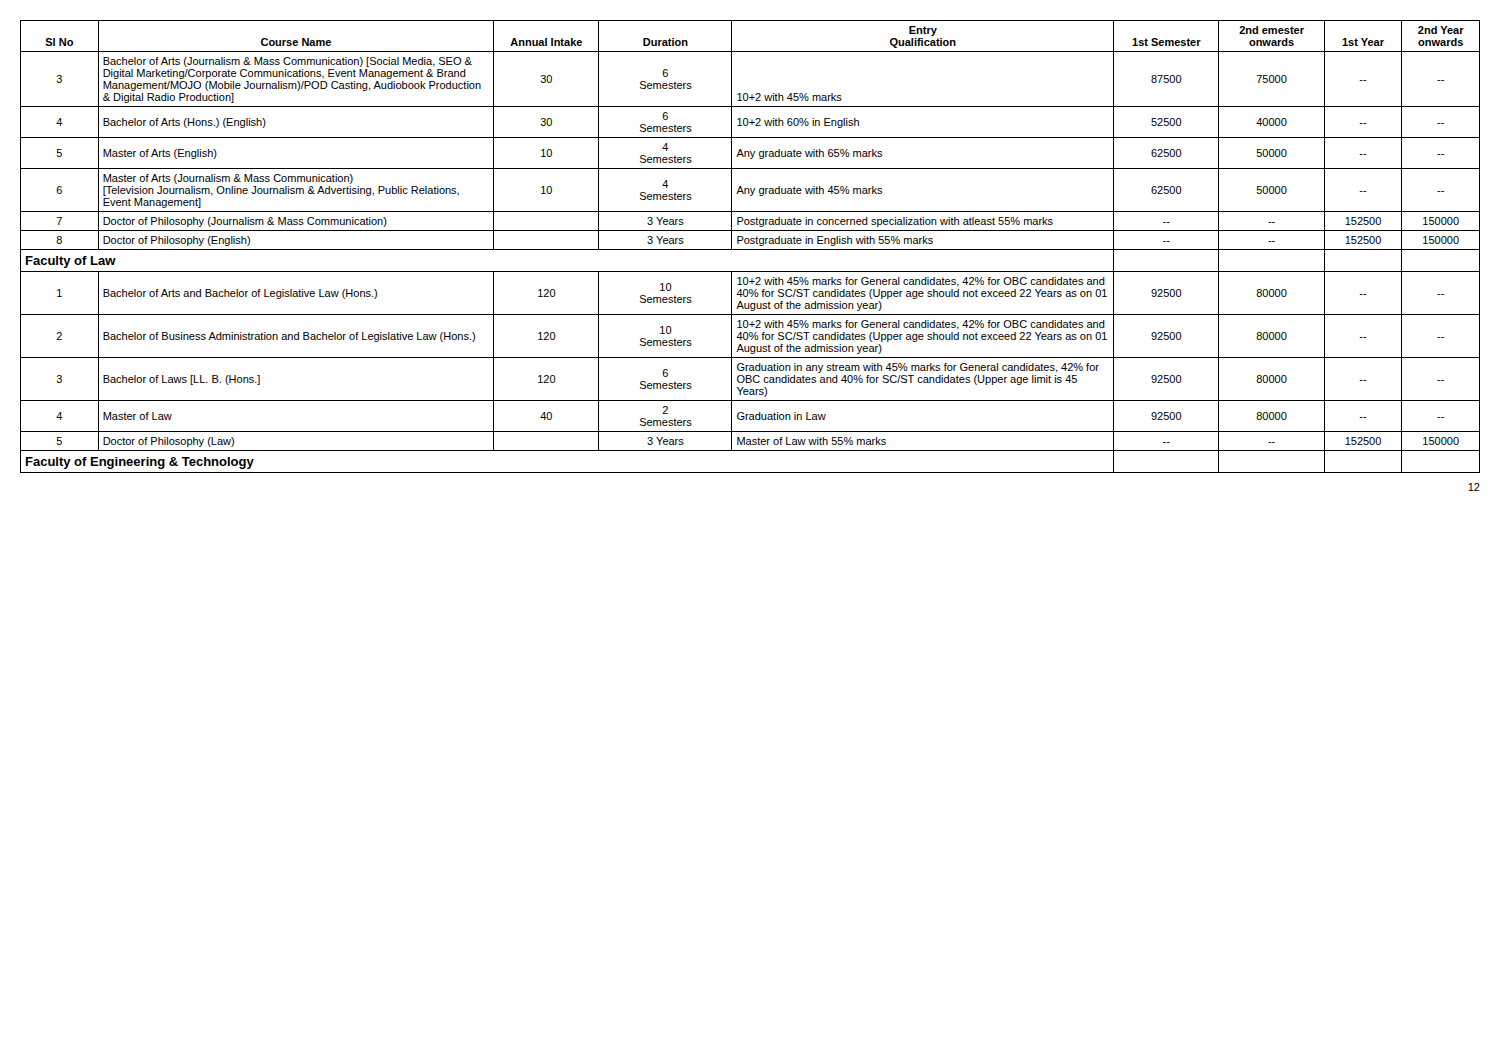| Sl No | Course Name | Annual Intake | Duration | Entry Qualification | 1st Semester | 2nd emester onwards | 1st Year | 2nd Year onwards |
| --- | --- | --- | --- | --- | --- | --- | --- | --- |
| 3 | Bachelor of Arts (Journalism & Mass Communication) [Social Media, SEO & Digital Marketing/Corporate Communications, Event Management & Brand Management/MOJO (Mobile Journalism)/POD Casting, Audiobook Production & Digital Radio Production] | 30 | 6 Semesters | 10+2 with 45% marks | 87500 | 75000 | -- | -- |
| 4 | Bachelor of Arts (Hons.) (English) | 30 | 6 Semesters | 10+2 with 60% in English | 52500 | 40000 | -- | -- |
| 5 | Master of Arts (English) | 10 | 4 Semesters | Any graduate with 65% marks | 62500 | 50000 | -- | -- |
| 6 | Master of Arts (Journalism & Mass Communication) [Television Journalism, Online Journalism & Advertising, Public Relations, Event Management] | 10 | 4 Semesters | Any graduate with 45% marks | 62500 | 50000 | -- | -- |
| 7 | Doctor of Philosophy (Journalism & Mass Communication) | | 3 Years | Postgraduate in concerned specialization with atleast 55% marks | -- | -- | 152500 | 150000 |
| 8 | Doctor of Philosophy (English) | | 3 Years | Postgraduate in English with 55% marks | -- | -- | 152500 | 150000 |
| Faculty of Law | | | | |
| 1 | Bachelor of Arts and Bachelor of Legislative Law (Hons.) | 120 | 10 Semesters | 10+2 with 45% marks for General candidates, 42% for OBC candidates and 40% for SC/ST candidates (Upper age should not exceed 22 Years as on 01 August of the admission year) | 92500 | 80000 | -- | -- |
| 2 | Bachelor of Business Administration and Bachelor of Legislative Law (Hons.) | 120 | 10 Semesters | 10+2 with 45% marks for General candidates, 42% for OBC candidates and 40% for SC/ST candidates (Upper age should not exceed 22 Years as on 01 August of the admission year) | 92500 | 80000 | -- | -- |
| 3 | Bachelor of Laws [LL. B. (Hons.] | 120 | 6 Semesters | Graduation in any stream with 45% marks for General candidates, 42% for OBC candidates and 40% for SC/ST candidates (Upper age limit is 45 Years) | 92500 | 80000 | -- | -- |
| 4 | Master of Law | 40 | 2 Semesters | Graduation in Law | 92500 | 80000 | -- | -- |
| 5 | Doctor of Philosophy (Law) | | 3 Years | Master of Law with 55% marks | -- | -- | 152500 | 150000 |
| Faculty of Engineering & Technology | | | | |
12